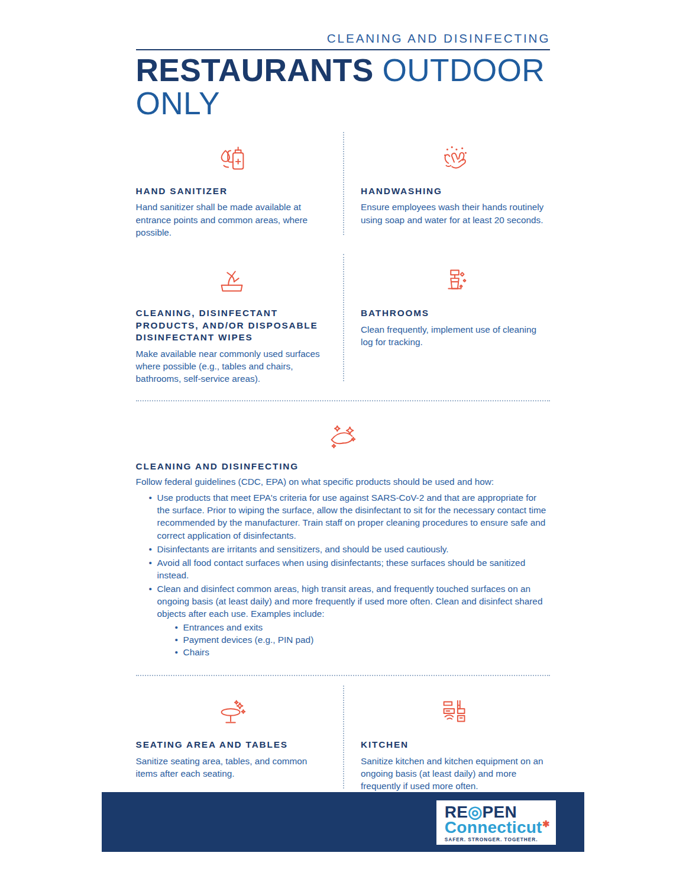Cleaning and Disinfecting
RESTAURANTS OUTDOOR ONLY
Hand Sanitizer
Hand sanitizer shall be made available at entrance points and common areas, where possible.
Handwashing
Ensure employees wash their hands routinely using soap and water for at least 20 seconds.
Cleaning, Disinfectant
Products, and/or Disposable
Disinfectant Wipes
Make available near commonly used surfaces where possible (e.g., tables and chairs, bathrooms, self-service areas).
Bathrooms
Clean frequently, implement use of cleaning log for tracking.
Cleaning and Disinfecting
Follow federal guidelines (CDC, EPA) on what specific products should be used and how:
Use products that meet EPA's criteria for use against SARS-CoV-2 and that are appropriate for the surface. Prior to wiping the surface, allow the disinfectant to sit for the necessary contact time recommended by the manufacturer. Train staff on proper cleaning procedures to ensure safe and correct application of disinfectants.
Disinfectants are irritants and sensitizers, and should be used cautiously.
Avoid all food contact surfaces when using disinfectants; these surfaces should be sanitized instead.
Clean and disinfect common areas, high transit areas, and frequently touched surfaces on an ongoing basis (at least daily) and more frequently if used more often. Clean and disinfect shared objects after each use. Examples include:
Entrances and exits
Payment devices (e.g., PIN pad)
Chairs
Seating Area and Tables
Sanitize seating area, tables, and common items after each seating.
Kitchen
Sanitize kitchen and kitchen equipment on an ongoing basis (at least daily) and more frequently if used more often.
RE◎PEN
Connecticut✱
SAFER. STRONGER. TOGETHER.